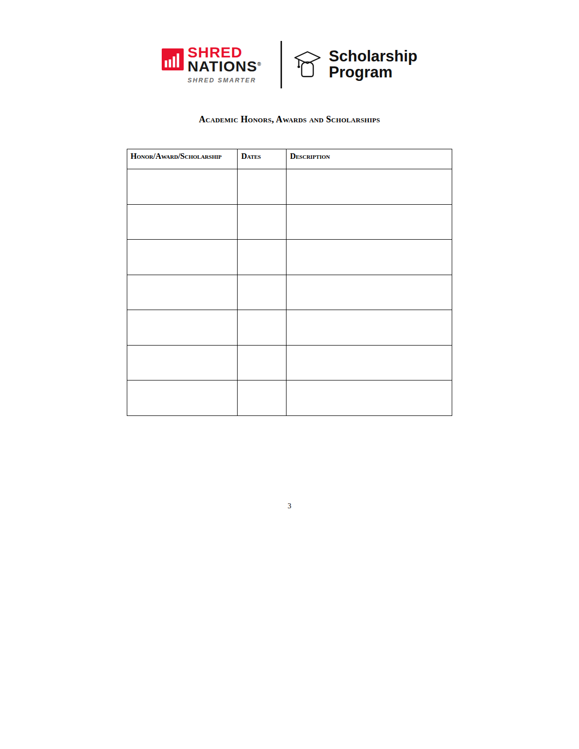SHRED NATIONS®
SHRED SMARTER
Scholarship
Program
Academic Honors, Awards and Scholarships
| Honor/Award/Scholarship | Dates | Description |
| --- | --- | --- |
3